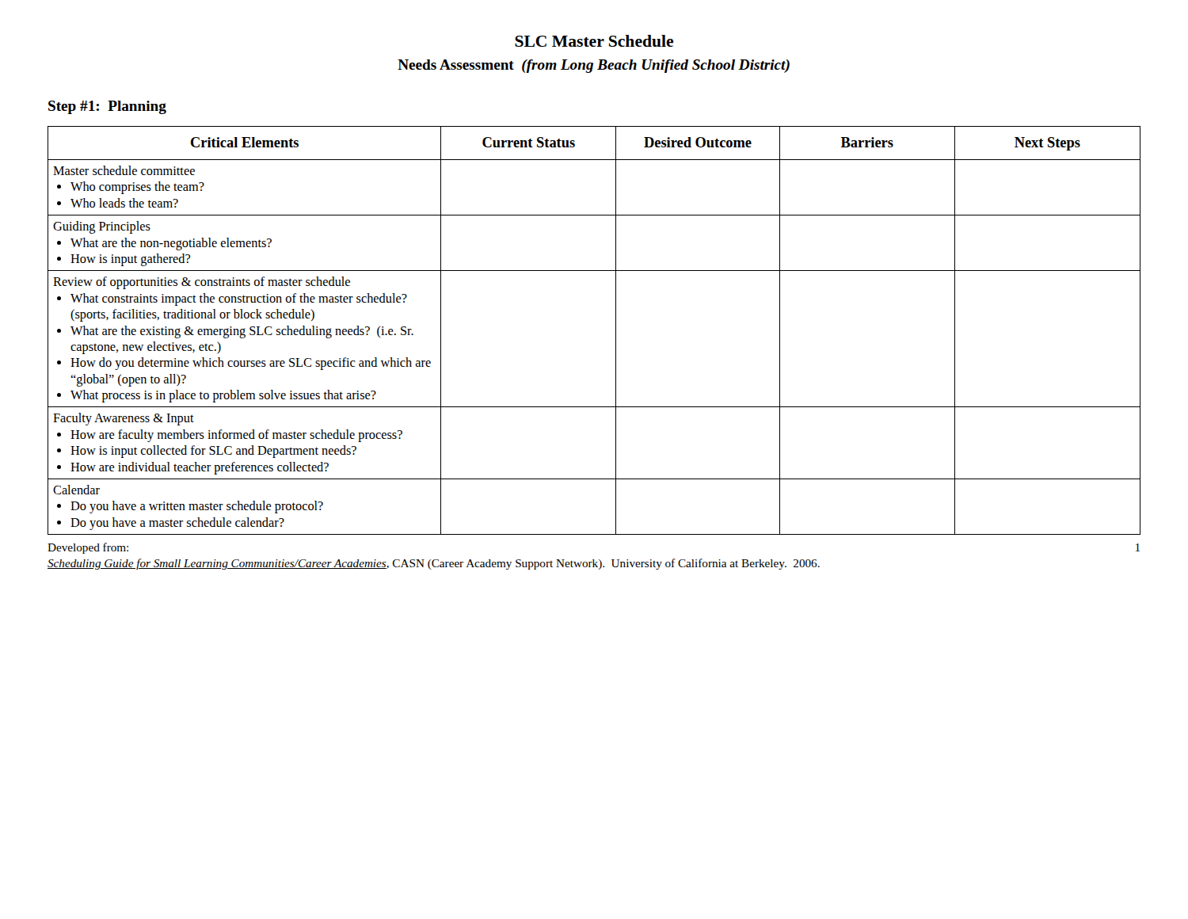SLC Master Schedule
Needs Assessment (from Long Beach Unified School District)
Step #1: Planning
| Critical Elements | Current Status | Desired Outcome | Barriers | Next Steps |
| --- | --- | --- | --- | --- |
| Master schedule committee Who comprises the team? Who leads the team? | | | | |
| Guiding Principles What are the non-negotiable elements? How is input gathered? | | | | |
| Review of opportunities & constraints of master schedule What constraints impact the construction of the master schedule? (sports, facilities, traditional or block schedule) What are the existing & emerging SLC scheduling needs? (i.e. Sr. capstone, new electives, etc.) How do you determine which courses are SLC specific and which are “global” (open to all)? What process is in place to problem solve issues that arise? | | | | |
| Faculty Awareness & Input How are faculty members informed of master schedule process? How is input collected for SLC and Department needs? How are individual teacher preferences collected? | | | | |
| Calendar Do you have a written master schedule protocol? Do you have a master schedule calendar? | | | | |
1 Developed from:
Scheduling Guide for Small Learning Communities/Career Academies, CASN (Career Academy Support Network). University of California at Berkeley. 2006.